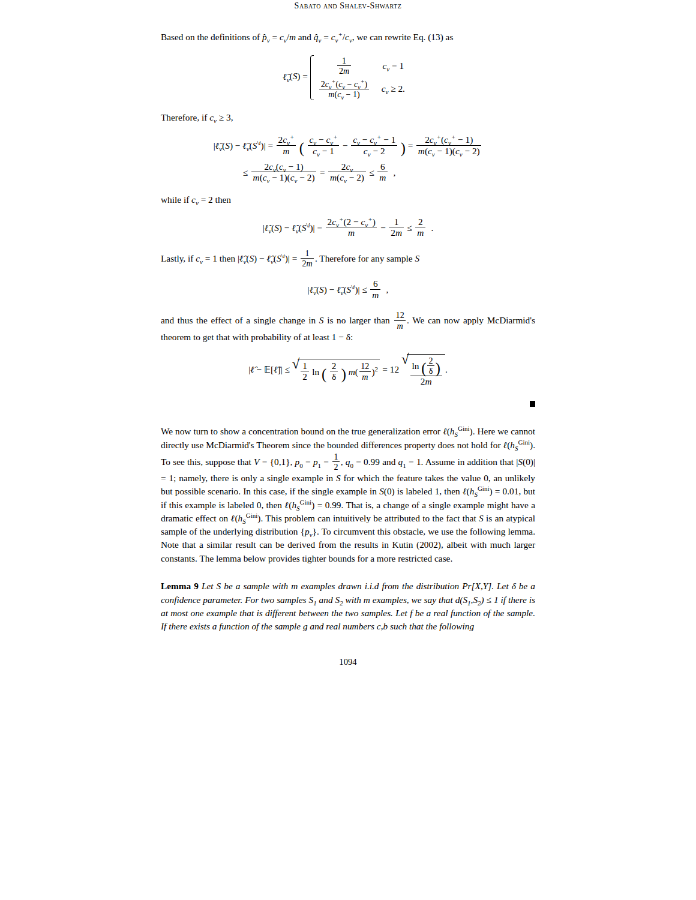Sabato and Shalev-Shwartz
Based on the definitions of p̂v = cv/m and q̂v = cv+/cv, we can rewrite Eq. (13) as
ℓ̂v(S) =
| 1 2 m | c v = 1 |
| 2 c v + ( c v − c v + ) m ( c v − 1) | c v ≥ 2. |
Therefore, if cv ≥ 3,
|ℓ̂v(S) − ℓ̂v(S\i)| = 2cv+m ( cv − cv+cv − 1 − cv − cv+ − 1 cv − 2 ) = 2cv+(cv+ − 1) m(cv − 1)(cv − 2) ≤ 2cv(cv − 1) m(cv − 1)(cv − 2) = 2cv m(cv − 2) ≤ 6 m ,
while if cv = 2 then
|ℓ̂v(S) − ℓ̂v(S\i)| = 2cv+(2 − cv+) m − 12m ≤ 2 m .
Lastly, if cv = 1 then |ℓ̂v(S) − ℓ̂v(S\i)| = 12m. Therefore for any sample S
|ℓ̂v(S) − ℓ̂v(S\i)| ≤ 6 m ,
and thus the effect of a single change in S is no larger than 12 m. We can now apply McDiarmid's theorem to get that with probability of at least 1 − δ:
|ℓ̂ − 𝔼[ℓ̂]| ≤ 12 ln ( 2 δ ) m(12 m)2 = 12 ln (2 δ) 2m .
We now turn to show a concentration bound on the true generalization error ℓ(hSGini). Here we cannot directly use McDiarmid's Theorem since the bounded differences property does not hold for ℓ(hSGini). To see this, suppose that V = {0,1}, p0 = p1 = 12, q0 = 0.99 and q1 = 1. Assume in addition that |S(0)| = 1; namely, there is only a single example in S for which the feature takes the value 0, an unlikely but possible scenario. In this case, if the single example in S(0) is labeled 1, then ℓ(hSGini) = 0.01, but if this example is labeled 0, then ℓ(hSGini) = 0.99. That is, a change of a single example might have a dramatic effect on ℓ(hSGini). This problem can intuitively be attributed to the fact that S is an atypical sample of the underlying distribution {pv}. To circumvent this obstacle, we use the following lemma. Note that a similar result can be derived from the results in Kutin (2002), albeit with much larger constants. The lemma below provides tighter bounds for a more restricted case.
Lemma 9 Let S be a sample with m examples drawn i.i.d from the distribution Pr[X,Y]. Let δ be a confidence parameter. For two samples S1 and S2 with m examples, we say that d(S1,S2) ≤ 1 if there is at most one example that is different between the two samples. Let f be a real function of the sample. If there exists a function of the sample g and real numbers c,b such that the following
1094